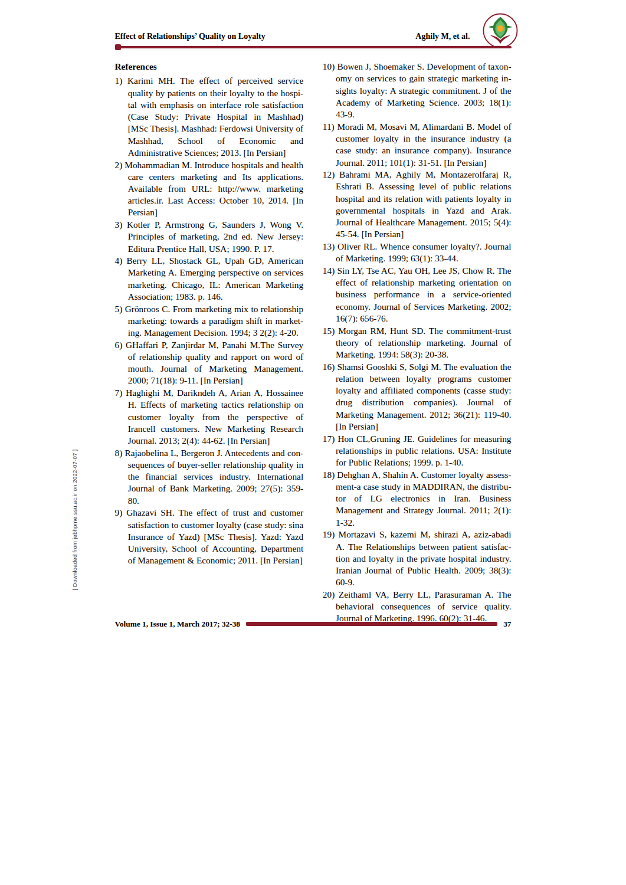Effect of Relationships’ Quality on Loyalty
Aghily M, et al.
References
1) Karimi MH. The effect of perceived service quality by patients on their loyalty to the hospital with emphasis on interface role satisfaction (Case Study: Private Hospital in Mashhad) [MSc Thesis]. Mashhad: Ferdowsi University of Mashhad, School of Economic and Administrative Sciences; 2013. [In Persian]
2) Mohammadian M. Introduce hospitals and health care centers marketing and Its applications. Available from URL: http://www. marketing articles.ir. Last Access: October 10, 2014. [In Persian]
3) Kotler P, Armstrong G, Saunders J, Wong V. Principles of marketing, 2nd ed. New Jersey: Editura Prentice Hall, USA; 1990. P. 17.
4) Berry LL, Shostack GL, Upah GD, American Marketing A. Emerging perspective on services marketing. Chicago, IL: American Marketing Association; 1983. p. 146.
5) Grönroos C. From marketing mix to relationship marketing: towards a paradigm shift in marketing. Management Decision. 1994; 3 2(2): 4-20.
6) GHaffari P, Zanjirdar M, Panahi M.The Survey of relationship quality and rapport on word of mouth. Journal of Marketing Management. 2000; 71(18): 9-11. [In Persian]
7) Haghighi M, Darikndeh A, Arian A, Hossainee H. Effects of marketing tactics relationship on customer loyalty from the perspective of Irancell customers. New Marketing Research Journal. 2013; 2(4): 44-62. [In Persian]
8) Rajaobelina L, Bergeron J. Antecedents and consequences of buyer-seller relationship quality in the financial services industry. International Journal of Bank Marketing. 2009; 27(5): 359-80.
9) Ghazavi SH. The effect of trust and customer satisfaction to customer loyalty (case study: sina Insurance of Yazd) [MSc Thesis]. Yazd: Yazd University, School of Accounting, Department of Management & Economic; 2011. [In Persian]
10) Bowen J, Shoemaker S. Development of taxonomy on services to gain strategic marketing insights loyalty: A strategic commitment. J of the Academy of Marketing Science. 2003; 18(1): 43-9.
11) Moradi M, Mosavi M, Alimardani B. Model of customer loyalty in the insurance industry (a case study: an insurance company). Insurance Journal. 2011; 101(1): 31-51. [In Persian]
12) Bahrami MA, Aghily M, Montazerolfaraj R, Eshrati B. Assessing level of public relations hospital and its relation with patients loyalty in governmental hospitals in Yazd and Arak. Journal of Healthcare Management. 2015; 5(4): 45-54. [In Persian]
13) Oliver RL. Whence consumer loyalty?. Journal of Marketing. 1999; 63(1): 33-44.
14) Sin LY, Tse AC, Yau OH, Lee JS, Chow R. The effect of relationship marketing orientation on business performance in a service-oriented economy. Journal of Services Marketing. 2002; 16(7): 656-76.
15) Morgan RM, Hunt SD. The commitment-trust theory of relationship marketing. Journal of Marketing. 1994: 58(3): 20-38.
16) Shamsi Gooshki S, Solgi M. The evaluation the relation between loyalty programs customer loyalty and affiliated components (casse study: drug distribution companies). Journal of Marketing Management. 2012; 36(21): 119-40. [In Persian]
17) Hon CL,Gruning JE. Guidelines for measuring relationships in public relations. USA: Institute for Public Relations; 1999. p. 1-40.
18) Dehghan A, Shahin A. Customer loyalty assessment-a case study in MADDIRAN, the distributor of LG electronics in Iran. Business Management and Strategy Journal. 2011; 2(1): 1-32.
19) Mortazavi S, kazemi M, shirazi A, aziz-abadi A. The Relationships between patient satisfaction and loyalty in the private hospital industry. Iranian Journal of Public Health. 2009; 38(3): 60-9.
20) Zeithaml VA, Berry LL, Parasuraman A. The behavioral consequences of service quality. Journal of Marketing. 1996. 60(2): 31-46.
[ Downloaded from jebhpme.ssu.ac.ir on 2022-07-07 ]
Volume 1, Issue 1, March 2017; 32-38
37